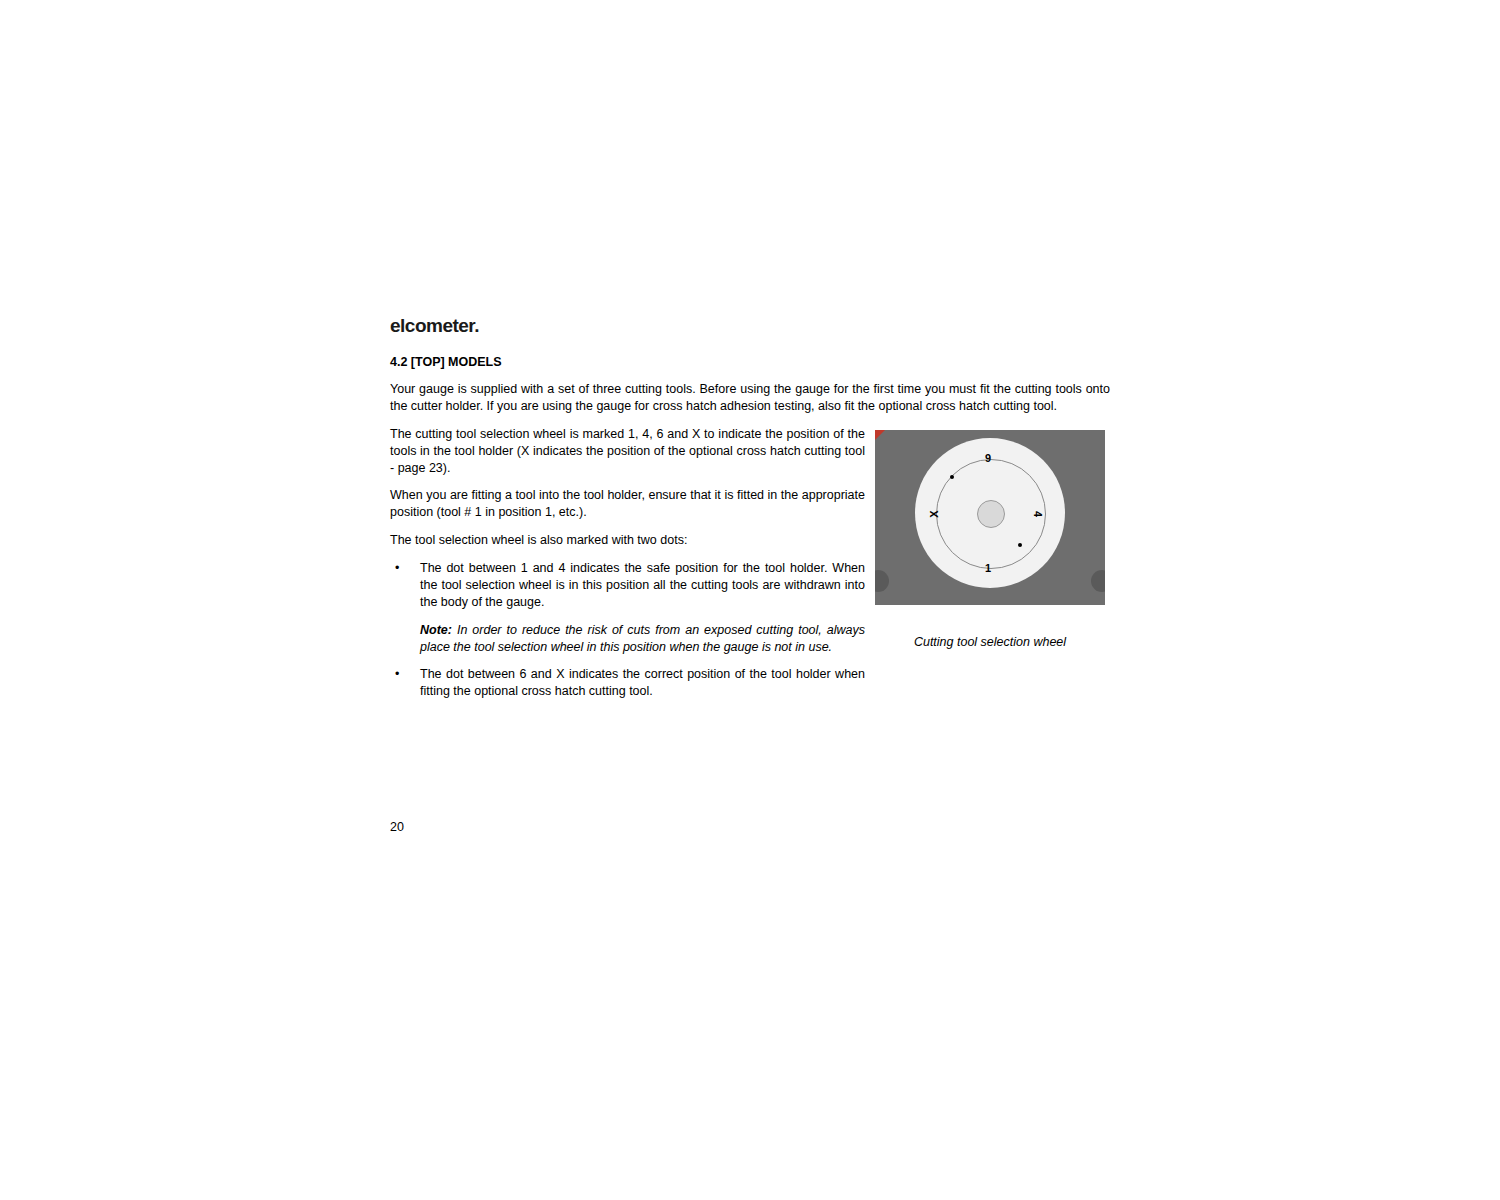elcometer.
4.2 [TOP] MODELS
Your gauge is supplied with a set of three cutting tools. Before using the gauge for the first time you must fit the cutting tools onto the cutter holder. If you are using the gauge for cross hatch adhesion testing, also fit the optional cross hatch cutting tool.
The cutting tool selection wheel is marked 1, 4, 6 and X to indicate the position of the tools in the tool holder (X indicates the position of the optional cross hatch cutting tool - page 23).
When you are fitting a tool into the tool holder, ensure that it is fitted in the appropriate position (tool # 1 in position 1, etc.).
The tool selection wheel is also marked with two dots:
The dot between 1 and 4 indicates the safe position for the tool holder. When the tool selection wheel is in this position all the cutting tools are withdrawn into the body of the gauge.
Note: In order to reduce the risk of cuts from an exposed cutting tool, always place the tool selection wheel in this position when the gauge is not in use.
The dot between 6 and X indicates the correct position of the tool holder when fitting the optional cross hatch cutting tool.
9
4
1
X
Cutting tool selection wheel
20